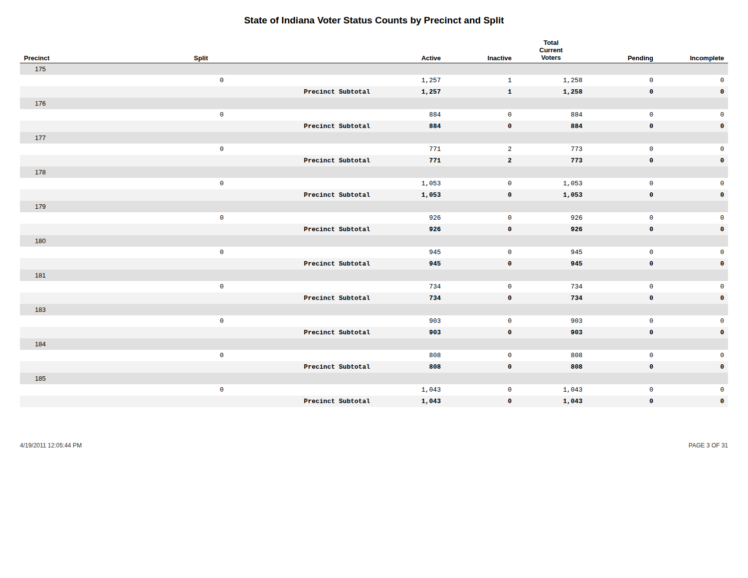State of Indiana Voter Status Counts by Precinct and Split
| Precinct | Split | Active | Inactive | Total Current Voters | Pending | Incomplete |
| --- | --- | --- | --- | --- | --- | --- |
| 175 | | | | | | |
| | 0 | 1,257 | 1 | 1,258 | 0 | 0 |
| | Precinct Subtotal | 1,257 | 1 | 1,258 | 0 | 0 |
| 176 | | | | | | |
| | 0 | 884 | 0 | 884 | 0 | 0 |
| | Precinct Subtotal | 884 | 0 | 884 | 0 | 0 |
| 177 | | | | | | |
| | 0 | 771 | 2 | 773 | 0 | 0 |
| | Precinct Subtotal | 771 | 2 | 773 | 0 | 0 |
| 178 | | | | | | |
| | 0 | 1,053 | 0 | 1,053 | 0 | 0 |
| | Precinct Subtotal | 1,053 | 0 | 1,053 | 0 | 0 |
| 179 | | | | | | |
| | 0 | 926 | 0 | 926 | 0 | 0 |
| | Precinct Subtotal | 926 | 0 | 926 | 0 | 0 |
| 180 | | | | | | |
| | 0 | 945 | 0 | 945 | 0 | 0 |
| | Precinct Subtotal | 945 | 0 | 945 | 0 | 0 |
| 181 | | | | | | |
| | 0 | 734 | 0 | 734 | 0 | 0 |
| | Precinct Subtotal | 734 | 0 | 734 | 0 | 0 |
| 183 | | | | | | |
| | 0 | 903 | 0 | 903 | 0 | 0 |
| | Precinct Subtotal | 903 | 0 | 903 | 0 | 0 |
| 184 | | | | | | |
| | 0 | 808 | 0 | 808 | 0 | 0 |
| | Precinct Subtotal | 808 | 0 | 808 | 0 | 0 |
| 185 | | | | | | |
| | 0 | 1,043 | 0 | 1,043 | 0 | 0 |
| | Precinct Subtotal | 1,043 | 0 | 1,043 | 0 | 0 |
4/19/2011 12:05:44 PM PAGE 3 OF 31